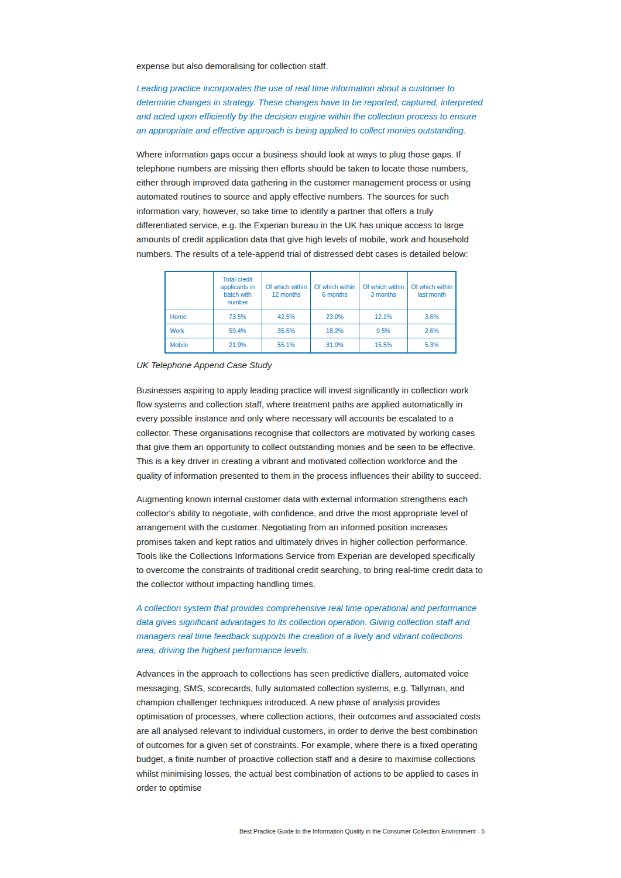expense but also demoralising for collection staff.
Leading practice incorporates the use of real time information about a customer to determine changes in strategy. These changes have to be reported, captured, interpreted and acted upon efficiently by the decision engine within the collection process to ensure an appropriate and effective approach is being applied to collect monies outstanding.
Where information gaps occur a business should look at ways to plug those gaps. If telephone numbers are missing then efforts should be taken to locate those numbers, either through improved data gathering in the customer management process or using automated routines to source and apply effective numbers. The sources for such information vary, however, so take time to identify a partner that offers a truly differentiated service, e.g. the Experian bureau in the UK has unique access to large amounts of credit application data that give high levels of mobile, work and household numbers. The results of a tele-append trial of distressed debt cases is detailed below:
| | Total credit applicants in batch with number | Of which within 12 months | Of which within 6 months | Of which within 3 months | Of which within last month |
| --- | --- | --- | --- | --- | --- |
| Home | 73.5% | 42.5% | 23.0% | 12.1% | 3.6% |
| Work | 59.4% | 35.5% | 18.2% | 9.5% | 2.6% |
| Mobile | 21.9% | 55.1% | 31.0% | 15.5% | 5.3% |
UK Telephone Append Case Study
Businesses aspiring to apply leading practice will invest significantly in collection work flow systems and collection staff, where treatment paths are applied automatically in every possible instance and only where necessary will accounts be escalated to a collector. These organisations recognise that collectors are motivated by working cases that give them an opportunity to collect outstanding monies and be seen to be effective. This is a key driver in creating a vibrant and motivated collection workforce and the quality of information presented to them in the process influences their ability to succeed.
Augmenting known internal customer data with external information strengthens each collector's ability to negotiate, with confidence, and drive the most appropriate level of arrangement with the customer. Negotiating from an informed position increases promises taken and kept ratios and ultimately drives in higher collection performance. Tools like the Collections Informations Service from Experian are developed specifically to overcome the constraints of traditional credit searching, to bring real-time credit data to the collector without impacting handling times.
A collection system that provides comprehensive real time operational and performance data gives significant advantages to its collection operation. Giving collection staff and managers real time feedback supports the creation of a lively and vibrant collections area, driving the highest performance levels.
Advances in the approach to collections has seen predictive diallers, automated voice messaging, SMS, scorecards, fully automated collection systems, e.g. Tallyman, and champion challenger techniques introduced. A new phase of analysis provides optimisation of processes, where collection actions, their outcomes and associated costs are all analysed relevant to individual customers, in order to derive the best combination of outcomes for a given set of constraints. For example, where there is a fixed operating budget, a finite number of proactive collection staff and a desire to maximise collections whilst minimising losses, the actual best combination of actions to be applied to cases in order to optimise
Best Practice Guide to the Information Quality in the Consumer Collection Environment - 5